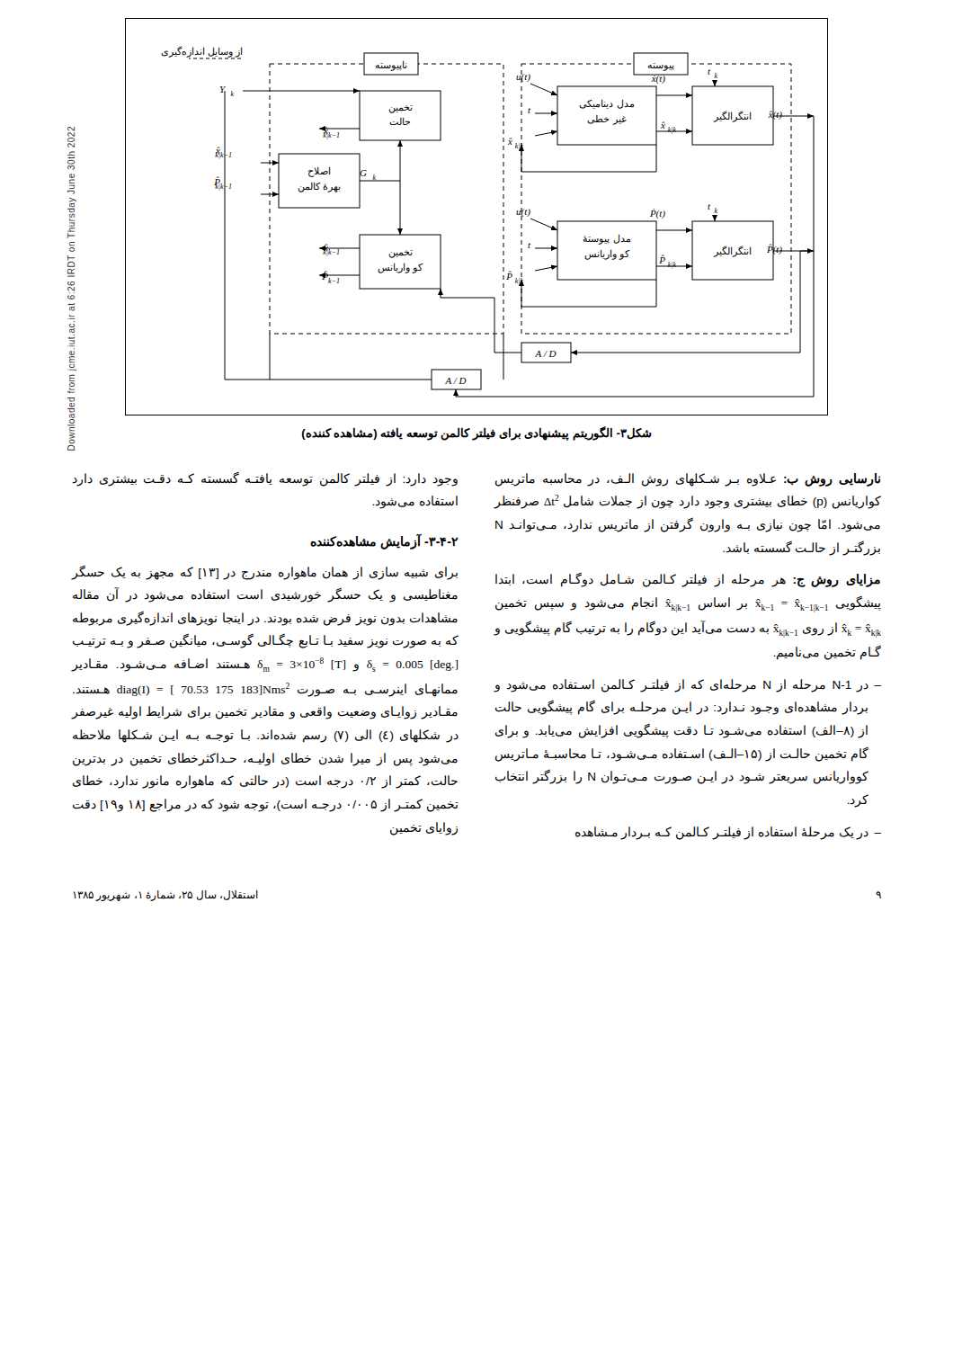Downloaded from jcme.iut.ac.ir at 6:26 IRDT on Thursday June 30th 2022
ناپیوسته پیوسته از وسایل اندازه‌گیری تخمین حالت اصلاح بهرهٔ کالمن تخمین کو واریانس مدل دینامیکی غیر خطی انتگرالگیر مدل پیوستهٔ کو واریانس انتگرالگیر A / D A / D Y k x̂ k|k−1 x̂ k|k−1 P̂ k|k−1 G k x̂ k|k−1 P̂ k−1 u(t) t x̂ k|k ẋ(t) x̂ k|k t k x̂(t) u(t) t P̂ k|k Ṗ(t) P̂ k|k t k P̂(t)
شکل۳- الگوریتم پیشنهادی برای فیلتر کالمن توسعه یافته (مشاهده کننده)
نارسایی روش ب: عـلاوه بـر شـکلهای روش الـف، در محاسبه ماتریس کواریانس (p) خطای بیشتری وجود دارد چون از جملات شامل Δt2 صرفنظر می‌شود. امّا چون نیازی بـه وارون گرفتن از ماتریس ندارد، مـی‌توانـد N بزرگتـر از حالـت گسسته باشد.
مزایای روش ج: هر مرحله از فیلتر کـالمن شـامل دوگـام است، ابتدا پیشگویی x̂k−1 = x̂k−1|k−1 بر اساس x̂k|k−1 انجام می‌شود و سپس تخمین x̂k = x̂k|k از روی x̂k|k−1 به دست می‌آید این دوگام را به ترتیب گام پیشگویی و گـام تخمین می‌نامیم.
– در N-1 مرحله از N مرحله‌ای که از فیلتـر کـالمن اسـتفاده می‌شود و بردار مشاهده‌ای وجـود نـدارد: در ایـن مرحلـه برای گام پیشگویی حالت از (۸–الف) استفاده می‌شـود تـا دقت پیشگویی افزایش می‌یابد. و برای گام تخمین حالـت از (۱۵–الـف) اسـتفاده مـی‌شـود، تـا محاسبـهٔ مـاتریس کوواریانس سریعتر شـود در ایـن صـورت مـی‌تـوان N را بزرگتر انتخاب کرد.
– در یک مرحلهٔ استفاده از فیلتـر کـالمن کـه بـردار مـشاهده
وجود دارد: از فیلتر کالمن توسعه یافتـه گسسته کـه دقـت بیشتری دارد استفاده می‌شود.
۳-۴-۲- آزمایش مشاهده‌کننده
برای شبیه سازی از همان ماهواره مندرج در [۱۳] که مجهز به یک حسگر مغناطیسی و یک حسگر خورشیدی است استفاده می‌شود در آن مقاله مشاهدات بدون نویز فرض شده بودند. در اینجا نویزهای اندازه‌گیری مربوطه که به صورت نویز سفید بـا تـابع چگـالی گوسـی، میانگین صـفر و بـه ترتیـب δs = 0.005 [deg.] و δm = 3×10−8 [T] هـستند اضـافه مـی‌شـود. مقـادیر ممانهـای اینرسـی بـه صـورت diag(I) = [ 70.53 175 183]Nms2 هـستند. مقـادیر زوایـای وضعیت واقعی و مقادیر تخمین برای شرایط اولیه غیرصفر در شکلهای (٤) الی (۷) رسم شده‌اند. بـا توجـه بـه ایـن شـکلها ملاحظه می‌شود پس از میرا شدن خطای اولیـه، حـداکثرخطای تخمین در بدترین حالت، کمتر از ۰/۲ درجه است (در حالتی که ماهواره مانور ندارد، خطای تخمین کمتـر از ۰/۰۰۵ درجـه است)، توجه شود که در مراجع [۱۸ و۱۹] دقت زوایای تخمین
۹
استقلال، سال ۲۵، شمارهٔ ۱، شهریور ۱۳۸۵